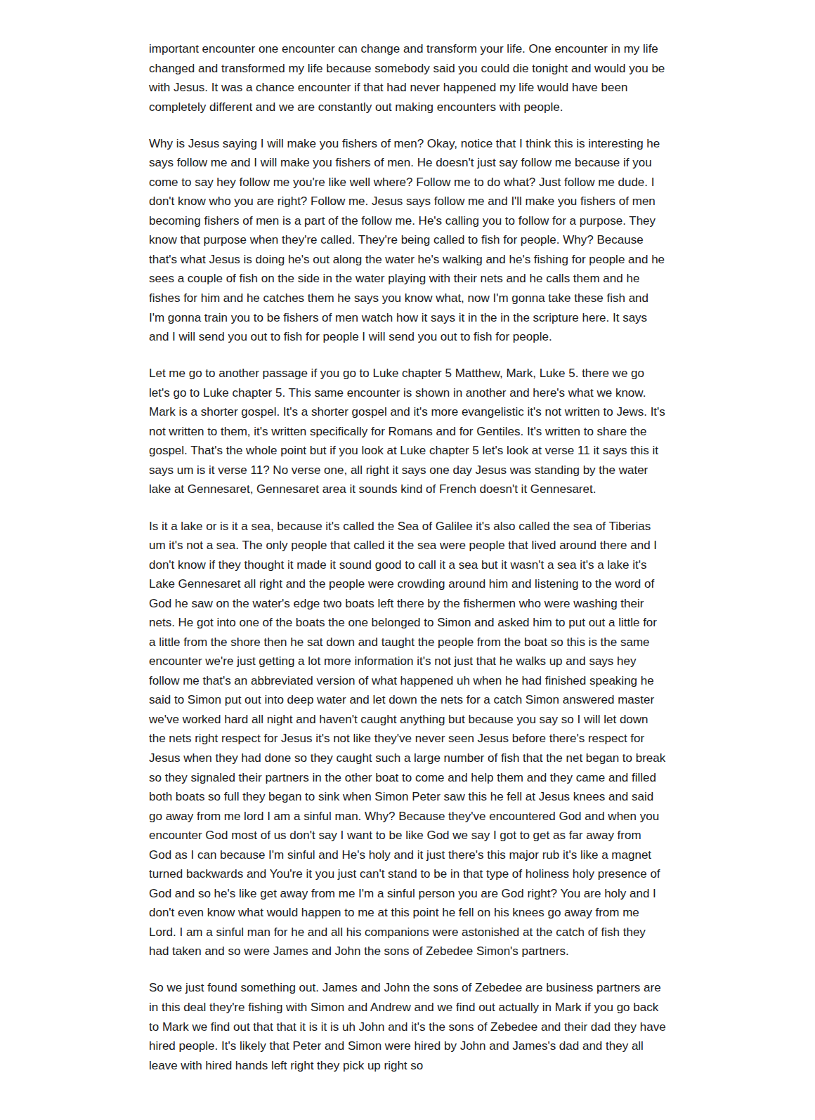important encounter one encounter can change and transform your life. One encounter in my life changed and transformed my life because somebody said you could die tonight and would you be with Jesus. It was a chance encounter if that had never happened my life would have been completely different and we are constantly out making encounters with people.
Why is Jesus saying I will make you fishers of men? Okay, notice that I think this is interesting he says follow me and I will make you fishers of men. He doesn't just say follow me because if you come to say hey follow me you're like well where? Follow me to do what? Just follow me dude. I don't know who you are right? Follow me. Jesus says follow me and I'll make you fishers of men becoming fishers of men is a part of the follow me. He's calling you to follow for a purpose. They know that purpose when they're called. They're being called to fish for people. Why? Because that's what Jesus is doing he's out along the water he's walking and he's fishing for people and he sees a couple of fish on the side in the water playing with their nets and he calls them and he fishes for him and he catches them he says you know what, now I'm gonna take these fish and I'm gonna train you to be fishers of men watch how it says it in the in the scripture here. It says and I will send you out to fish for people I will send you out to fish for people.
Let me go to another passage if you go to Luke chapter 5 Matthew, Mark, Luke 5. there we go let's go to Luke chapter 5. This same encounter is shown in another and here's what we know. Mark is a shorter gospel. It's a shorter gospel and it's more evangelistic it's not written to Jews. It's not written to them, it's written specifically for Romans and for Gentiles. It's written to share the gospel. That's the whole point but if you look at Luke chapter 5 let's look at verse 11 it says this it says um is it verse 11? No verse one, all right it says one day Jesus was standing by the water lake at Gennesaret, Gennesaret area it sounds kind of French doesn't it Gennesaret.
Is it a lake or is it a sea, because it's called the Sea of Galilee it's also called the sea of Tiberias um it's not a sea. The only people that called it the sea were people that lived around there and I don't know if they thought it made it sound good to call it a sea but it wasn't a sea it's a lake it's Lake Gennesaret all right and the people were crowding around him and listening to the word of God he saw on the water's edge two boats left there by the fishermen who were washing their nets. He got into one of the boats the one belonged to Simon and asked him to put out a little for a little from the shore then he sat down and taught the people from the boat so this is the same encounter we're just getting a lot more information it's not just that he walks up and says hey follow me that's an abbreviated version of what happened uh when he had finished speaking he said to Simon put out into deep water and let down the nets for a catch Simon answered master we've worked hard all night and haven't caught anything but because you say so I will let down the nets right respect for Jesus it's not like they've never seen Jesus before there's respect for Jesus when they had done so they caught such a large number of fish that the net began to break so they signaled their partners in the other boat to come and help them and they came and filled both boats so full they began to sink when Simon Peter saw this he fell at Jesus knees and said go away from me lord I am a sinful man. Why? Because they've encountered God and when you encounter God most of us don't say I want to be like God we say I got to get as far away from God as I can because I'm sinful and He's holy and it just there's this major rub it's like a magnet turned backwards and You're it you just can't stand to be in that type of holiness holy presence of God and so he's like get away from me I'm a sinful person you are God right? You are holy and I don't even know what would happen to me at this point he fell on his knees go away from me Lord. I am a sinful man for he and all his companions were astonished at the catch of fish they had taken and so were James and John the sons of Zebedee Simon's partners.
So we just found something out. James and John the sons of Zebedee are business partners are in this deal they're fishing with Simon and Andrew and we find out actually in Mark if you go back to Mark we find out that that it is it is uh John and it's the sons of Zebedee and their dad they have hired people. It's likely that Peter and Simon were hired by John and James's dad and they all leave with hired hands left right they pick up right so